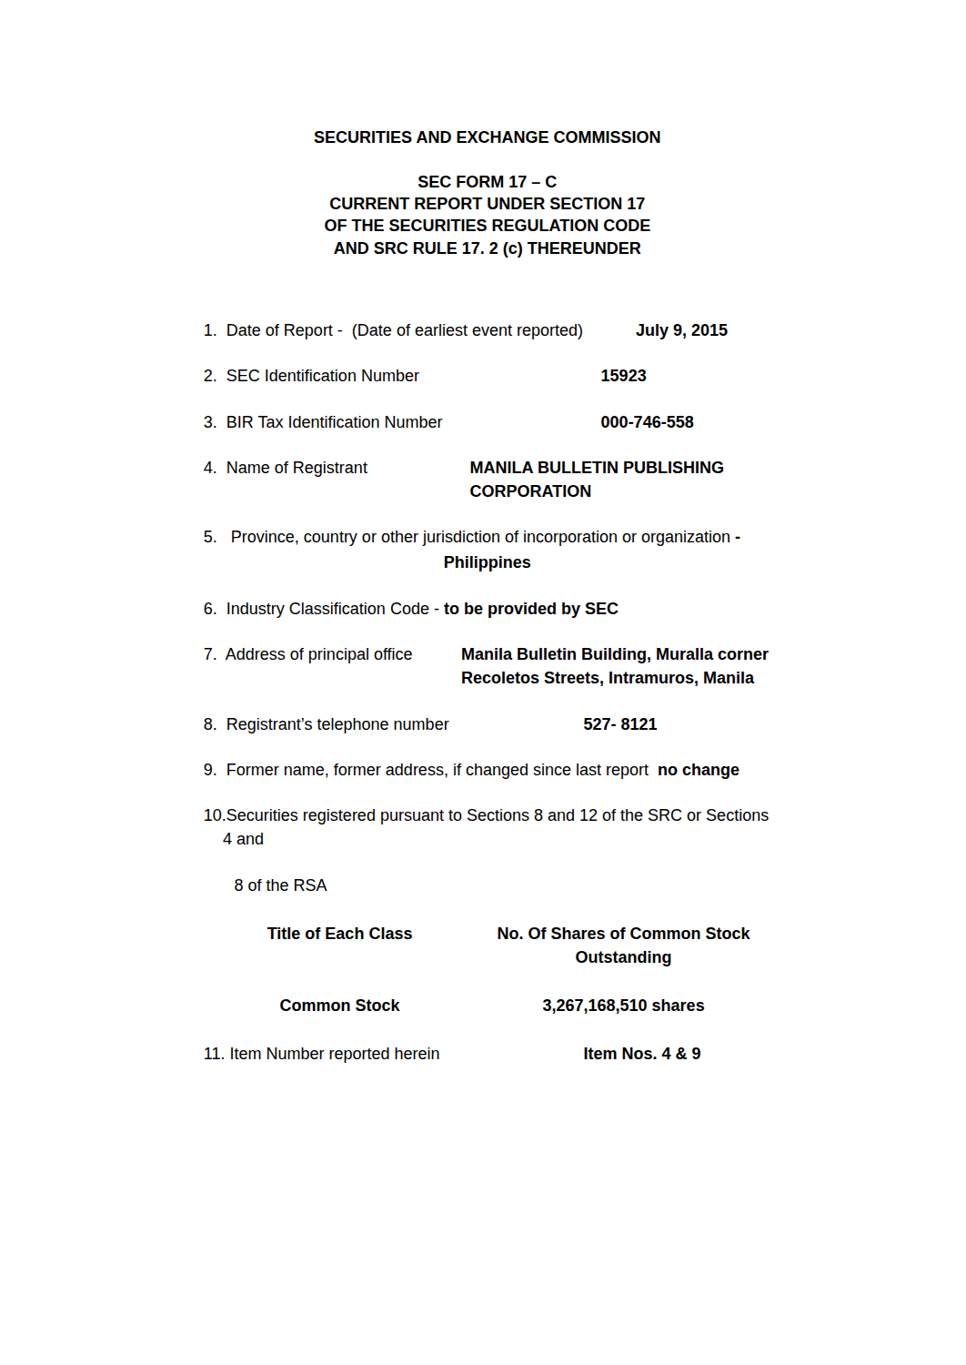SECURITIES AND EXCHANGE COMMISSION
SEC FORM 17 – C
CURRENT REPORT UNDER SECTION 17
OF THE SECURITIES REGULATION CODE
AND SRC RULE 17. 2 (c) THEREUNDER
1. Date of Report - (Date of earliest event reported)
July 9, 2015
2. SEC Identification Number
15923
3. BIR Tax Identification Number
000-746-558
4. Name of Registrant
MANILA BULLETIN PUBLISHING CORPORATION
5. Province, country or other jurisdiction of incorporation or organization -
Philippines
6. Industry Classification Code - to be provided by SEC
7. Address of principal office
Manila Bulletin Building, Muralla corner Recoletos Streets, Intramuros, Manila
8. Registrant’s telephone number
527- 8121
9. Former name, former address, if changed since last report no change
10.Securities registered pursuant to Sections 8 and 12 of the SRC or Sections 4 and
8 of the RSA
| Title of Each Class | No. Of Shares of Common Stock Outstanding |
| Common Stock | 3,267,168,510 shares |
11. Item Number reported herein
Item Nos. 4 & 9